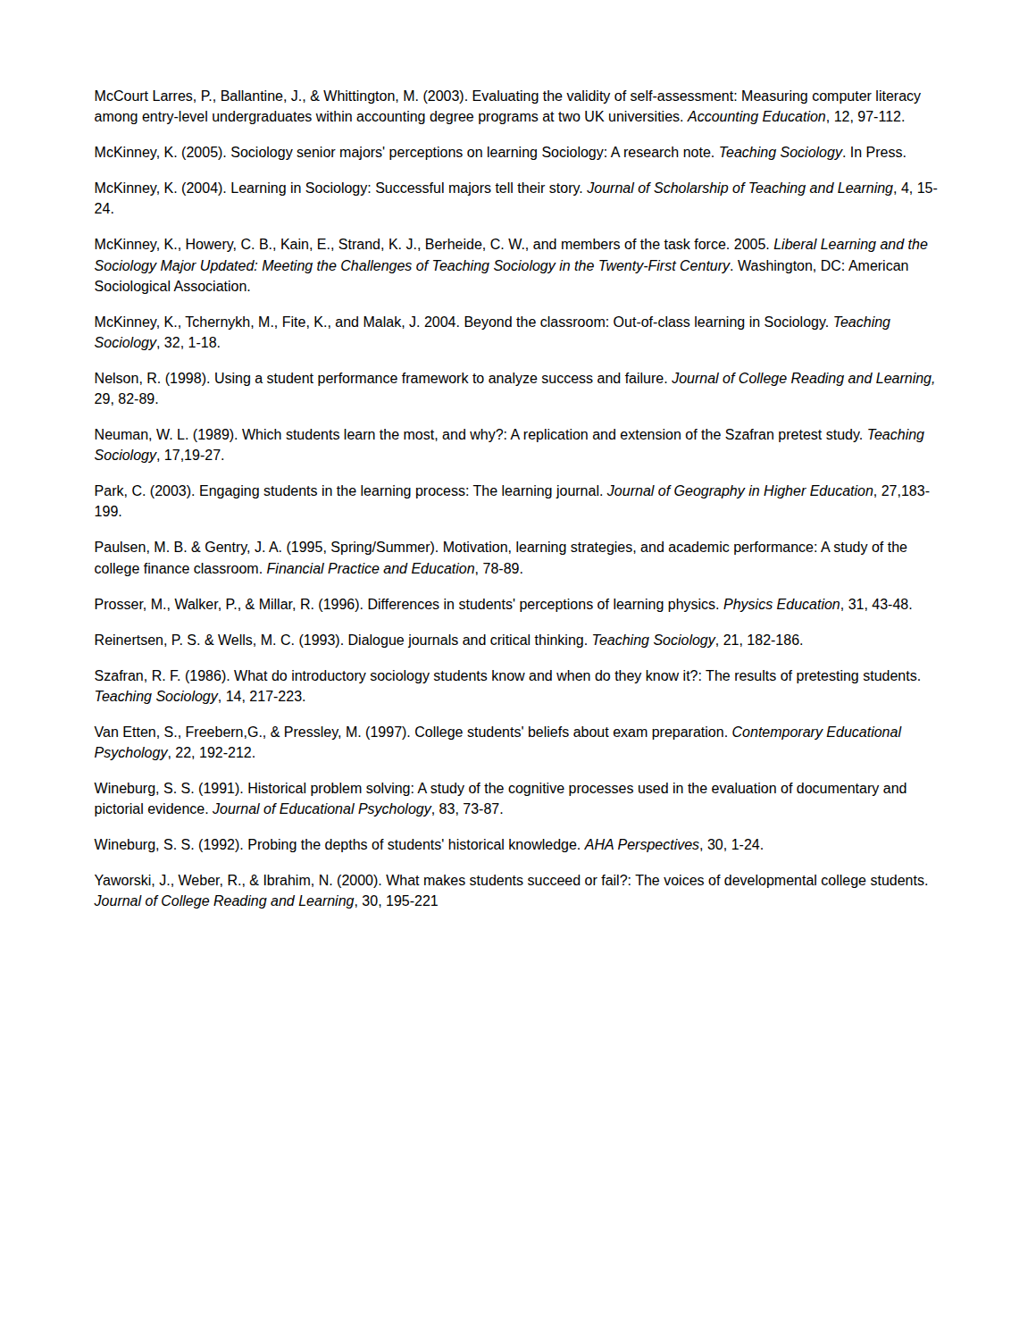McCourt Larres, P., Ballantine, J., & Whittington, M. (2003). Evaluating the validity of self-assessment: Measuring computer literacy among entry-level undergraduates within accounting degree programs at two UK universities. Accounting Education, 12, 97-112.
McKinney, K. (2005). Sociology senior majors' perceptions on learning Sociology: A research note. Teaching Sociology. In Press.
McKinney, K. (2004). Learning in Sociology: Successful majors tell their story. Journal of Scholarship of Teaching and Learning, 4, 15-24.
McKinney, K., Howery, C. B., Kain, E., Strand, K. J., Berheide, C. W., and members of the task force. 2005. Liberal Learning and the Sociology Major Updated: Meeting the Challenges of Teaching Sociology in the Twenty-First Century. Washington, DC: American Sociological Association.
McKinney, K., Tchernykh, M., Fite, K., and Malak, J. 2004. Beyond the classroom: Out-of-class learning in Sociology. Teaching Sociology, 32, 1-18.
Nelson, R. (1998). Using a student performance framework to analyze success and failure. Journal of College Reading and Learning, 29, 82-89.
Neuman, W. L. (1989). Which students learn the most, and why?: A replication and extension of the Szafran pretest study. Teaching Sociology, 17,19-27.
Park, C. (2003). Engaging students in the learning process: The learning journal. Journal of Geography in Higher Education, 27,183-199.
Paulsen, M. B. & Gentry, J. A. (1995, Spring/Summer). Motivation, learning strategies, and academic performance: A study of the college finance classroom. Financial Practice and Education, 78-89.
Prosser, M., Walker, P., & Millar, R. (1996). Differences in students' perceptions of learning physics. Physics Education, 31, 43-48.
Reinertsen, P. S. & Wells, M. C. (1993). Dialogue journals and critical thinking. Teaching Sociology, 21, 182-186.
Szafran, R. F. (1986). What do introductory sociology students know and when do they know it?: The results of pretesting students. Teaching Sociology, 14, 217-223.
Van Etten, S., Freebern,G., & Pressley, M. (1997). College students' beliefs about exam preparation. Contemporary Educational Psychology, 22, 192-212.
Wineburg, S. S. (1991). Historical problem solving: A study of the cognitive processes used in the evaluation of documentary and pictorial evidence. Journal of Educational Psychology, 83, 73-87.
Wineburg, S. S. (1992). Probing the depths of students' historical knowledge. AHA Perspectives, 30, 1-24.
Yaworski, J., Weber, R., & Ibrahim, N. (2000). What makes students succeed or fail?: The voices of developmental college students. Journal of College Reading and Learning, 30, 195-221